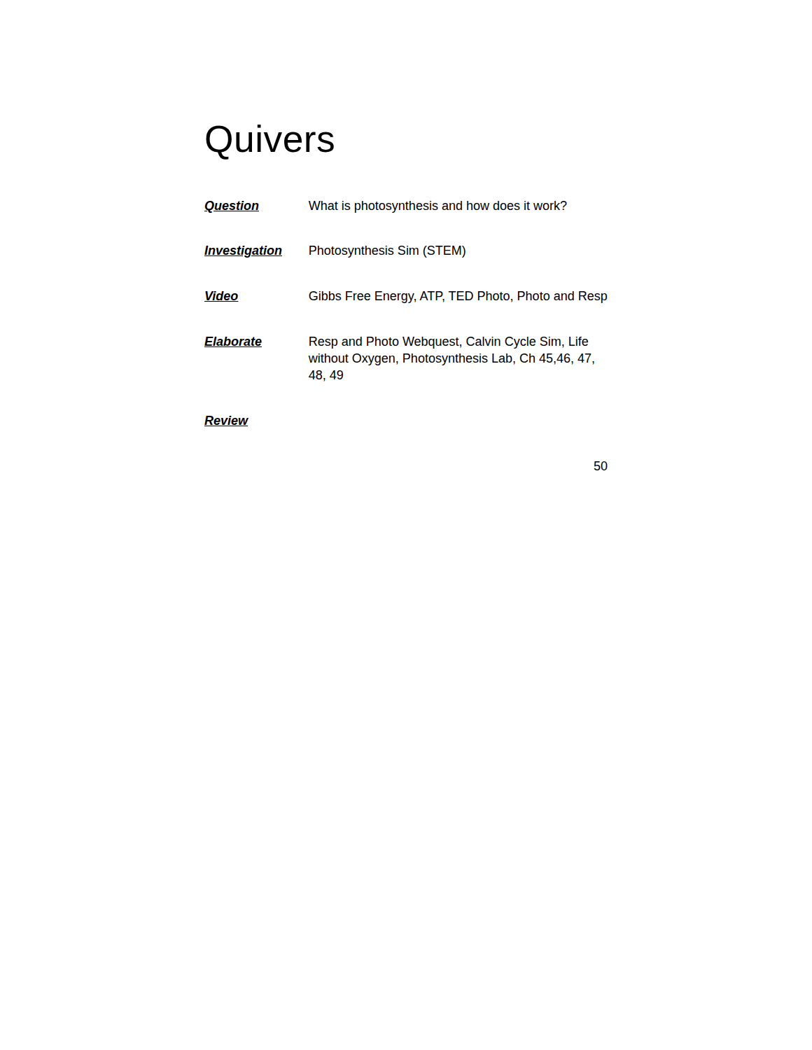Quivers
| Question | What is photosynthesis and how does it work? |
| Investigation | Photosynthesis Sim (STEM) |
| Video | Gibbs Free Energy, ATP, TED Photo, Photo and Resp |
| Elaborate | Resp and Photo Webquest, Calvin Cycle Sim, Life without Oxygen, Photosynthesis Lab, Ch 45,46, 47, 48, 49 |
| Review | |
50